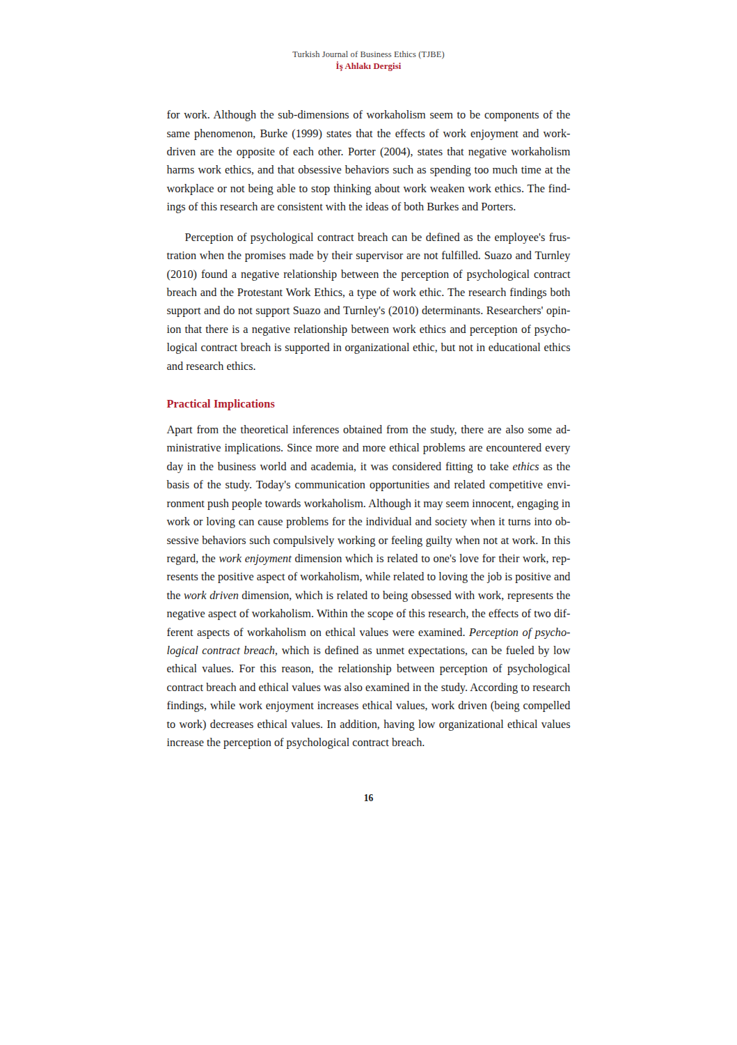Turkish Journal of Business Ethics (TJBE)
İş Ahlakı Dergisi
for work. Although the sub-dimensions of workaholism seem to be components of the same phenomenon, Burke (1999) states that the effects of work enjoyment and work-driven are the opposite of each other. Porter (2004), states that negative workaholism harms work ethics, and that obsessive behaviors such as spending too much time at the workplace or not being able to stop thinking about work weaken work ethics. The findings of this research are consistent with the ideas of both Burkes and Porters.
Perception of psychological contract breach can be defined as the employee's frustration when the promises made by their supervisor are not fulfilled. Suazo and Turnley (2010) found a negative relationship between the perception of psychological contract breach and the Protestant Work Ethics, a type of work ethic. The research findings both support and do not support Suazo and Turnley's (2010) determinants. Researchers' opinion that there is a negative relationship between work ethics and perception of psychological contract breach is supported in organizational ethic, but not in educational ethics and research ethics.
Practical Implications
Apart from the theoretical inferences obtained from the study, there are also some administrative implications. Since more and more ethical problems are encountered every day in the business world and academia, it was considered fitting to take ethics as the basis of the study. Today's communication opportunities and related competitive environment push people towards workaholism. Although it may seem innocent, engaging in work or loving can cause problems for the individual and society when it turns into obsessive behaviors such compulsively working or feeling guilty when not at work. In this regard, the work enjoyment dimension which is related to one's love for their work, represents the positive aspect of workaholism, while related to loving the job is positive and the work driven dimension, which is related to being obsessed with work, represents the negative aspect of workaholism. Within the scope of this research, the effects of two different aspects of workaholism on ethical values were examined. Perception of psychological contract breach, which is defined as unmet expectations, can be fueled by low ethical values. For this reason, the relationship between perception of psychological contract breach and ethical values was also examined in the study. According to research findings, while work enjoyment increases ethical values, work driven (being compelled to work) decreases ethical values. In addition, having low organizational ethical values increase the perception of psychological contract breach.
16